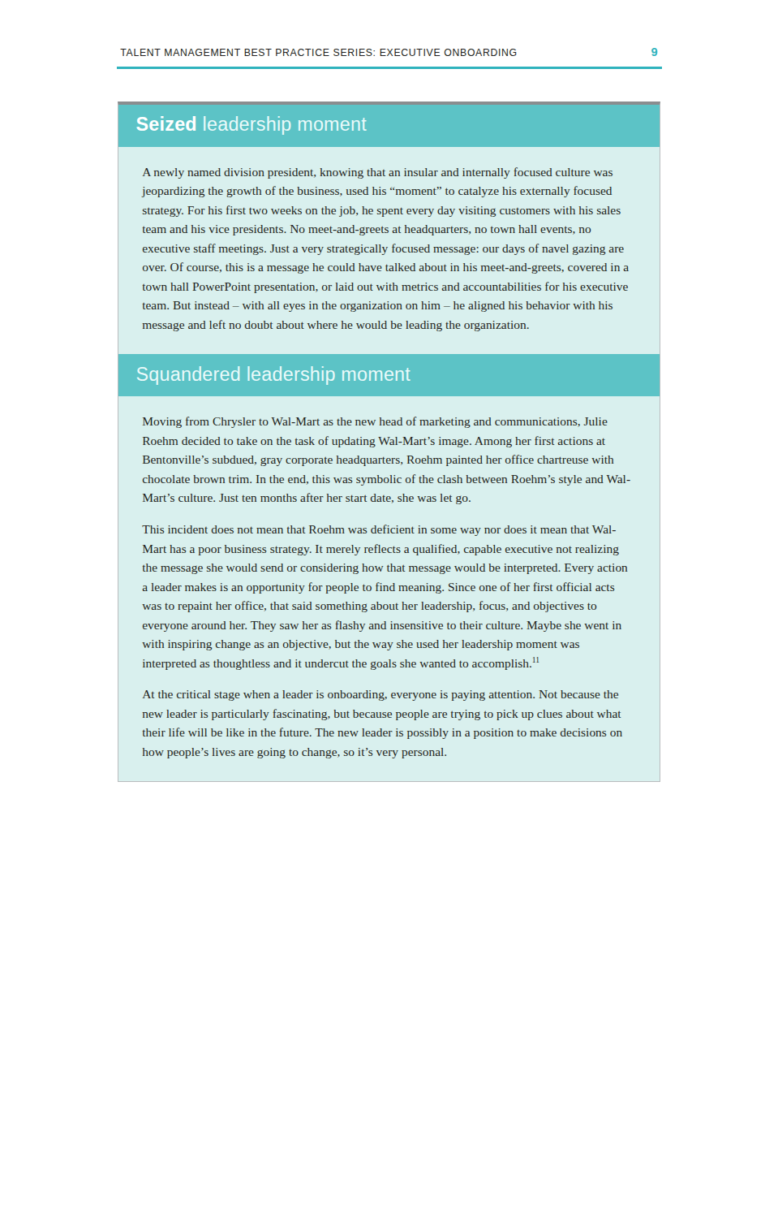Talent Management Best Practice Series: Executive Onboarding 9
Seized leadership moment
A newly named division president, knowing that an insular and internally focused culture was jeopardizing the growth of the business, used his “moment” to catalyze his externally focused strategy. For his first two weeks on the job, he spent every day visiting customers with his sales team and his vice presidents. No meet-and-greets at headquarters, no town hall events, no executive staff meetings. Just a very strategically focused message: our days of navel gazing are over. Of course, this is a message he could have talked about in his meet-and-greets, covered in a town hall PowerPoint presentation, or laid out with metrics and accountabilities for his executive team. But instead – with all eyes in the organization on him – he aligned his behavior with his message and left no doubt about where he would be leading the organization.
Squandered leadership moment
Moving from Chrysler to Wal-Mart as the new head of marketing and communications, Julie Roehm decided to take on the task of updating Wal-Mart’s image. Among her first actions at Bentonville’s subdued, gray corporate headquarters, Roehm painted her office chartreuse with chocolate brown trim. In the end, this was symbolic of the clash between Roehm’s style and Wal-Mart’s culture. Just ten months after her start date, she was let go.
This incident does not mean that Roehm was deficient in some way nor does it mean that Wal-Mart has a poor business strategy. It merely reflects a qualified, capable executive not realizing the message she would send or considering how that message would be interpreted. Every action a leader makes is an opportunity for people to find meaning. Since one of her first official acts was to repaint her office, that said something about her leadership, focus, and objectives to everyone around her. They saw her as flashy and insensitive to their culture. Maybe she went in with inspiring change as an objective, but the way she used her leadership moment was interpreted as thoughtless and it undercut the goals she wanted to accomplish.11
At the critical stage when a leader is onboarding, everyone is paying attention. Not because the new leader is particularly fascinating, but because people are trying to pick up clues about what their life will be like in the future. The new leader is possibly in a position to make decisions on how people’s lives are going to change, so it’s very personal.